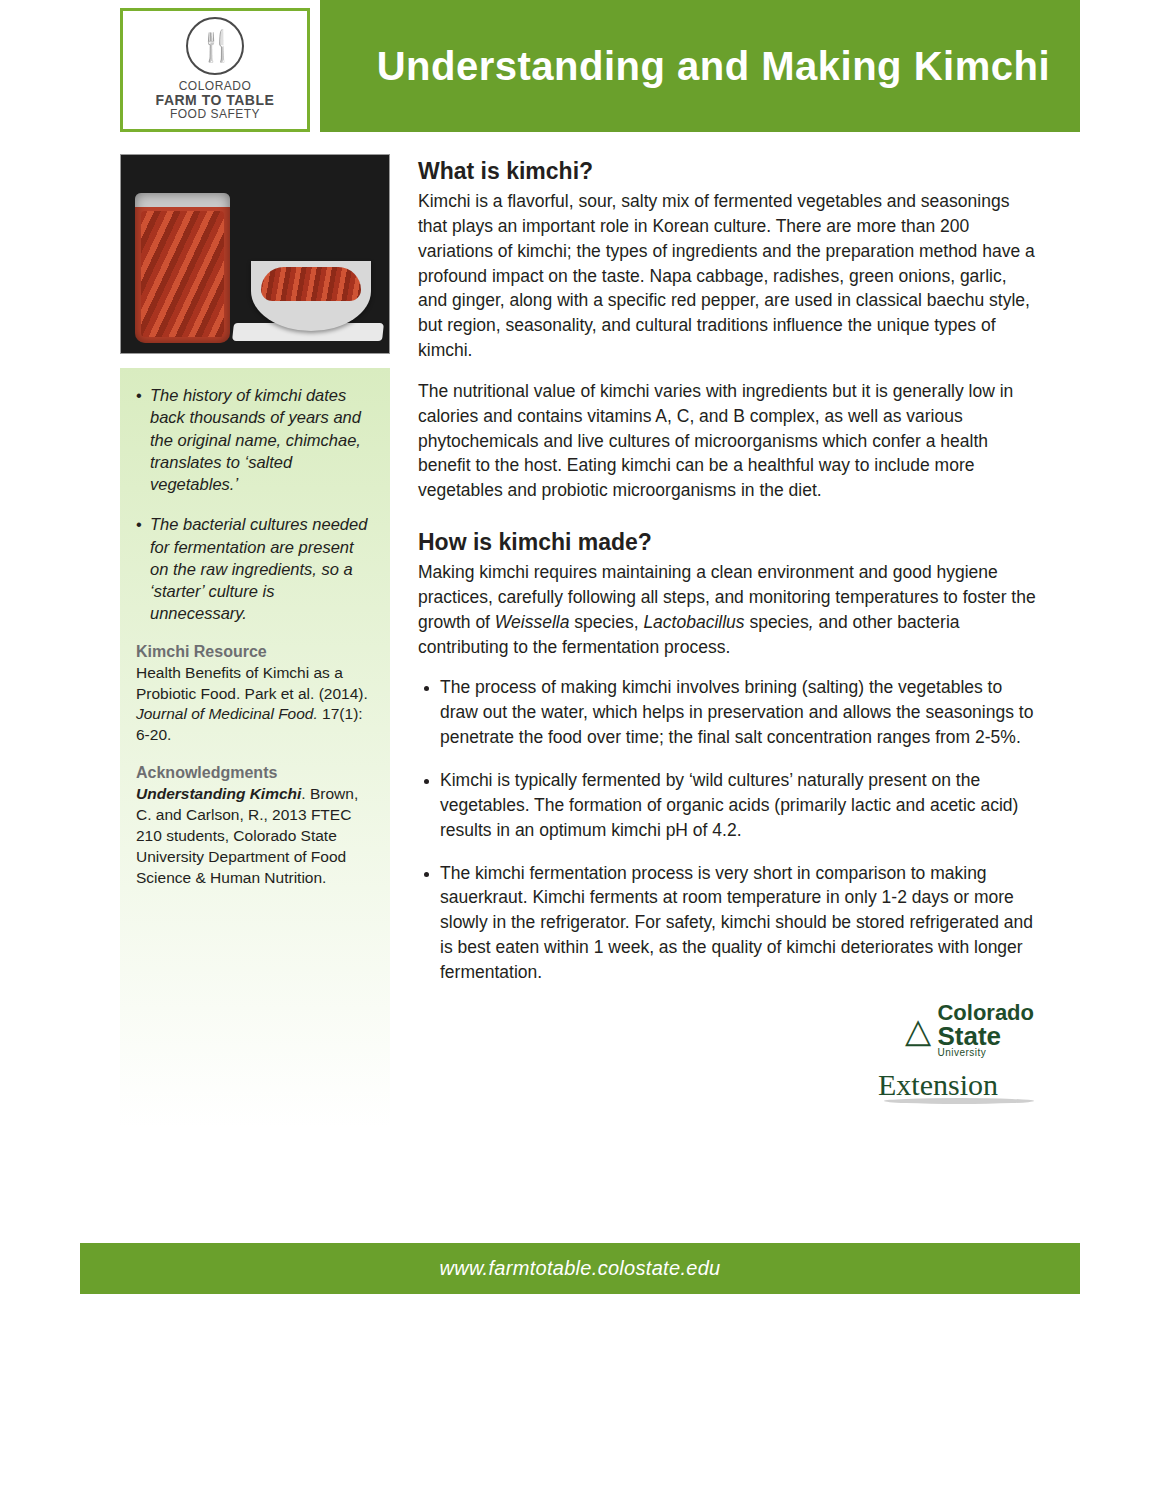🍴
COLORADO
FARM TO TABLE
FOOD SAFETY
Understanding and Making Kimchi
The history of kimchi dates back thousands of years and the original name, chimchae, translates to ‘salted vegetables.’
The bacterial cultures needed for fermentation are present on the raw ingredients, so a ‘starter’ culture is unnecessary.
Kimchi Resource
Health Benefits of Kimchi as a Probiotic Food. Park et al. (2014). Journal of Medicinal Food. 17(1): 6-20.
Acknowledgments
Understanding Kimchi. Brown, C. and Carlson, R., 2013 FTEC 210 students, Colorado State University Department of Food Science & Human Nutrition.
What is kimchi?
Kimchi is a flavorful, sour, salty mix of fermented vegetables and seasonings that plays an important role in Korean culture. There are more than 200 variations of kimchi; the types of ingredients and the preparation method have a profound impact on the taste. Napa cabbage, radishes, green onions, garlic, and ginger, along with a specific red pepper, are used in classical baechu style, but region, seasonality, and cultural traditions influence the unique types of kimchi.
The nutritional value of kimchi varies with ingredients but it is generally low in calories and contains vitamins A, C, and B complex, as well as various phytochemicals and live cultures of microorganisms which confer a health benefit to the host. Eating kimchi can be a healthful way to include more vegetables and probiotic microorganisms in the diet.
How is kimchi made?
Making kimchi requires maintaining a clean environment and good hygiene practices, carefully following all steps, and monitoring temperatures to foster the growth of Weissella species, Lactobacillus species, and other bacteria contributing to the fermentation process.
The process of making kimchi involves brining (salting) the vegetables to draw out the water, which helps in preservation and allows the seasonings to penetrate the food over time; the final salt concentration ranges from 2-5%.
Kimchi is typically fermented by ‘wild cultures’ naturally present on the vegetables. The formation of organic acids (primarily lactic and acetic acid) results in an optimum kimchi pH of 4.2.
The kimchi fermentation process is very short in comparison to making sauerkraut. Kimchi ferments at room temperature in only 1-2 days or more slowly in the refrigerator. For safety, kimchi should be stored refrigerated and is best eaten within 1 week, as the quality of kimchi deteriorates with longer fermentation.
△
Colorado State University
Extension
www.farmtotable.colostate.edu